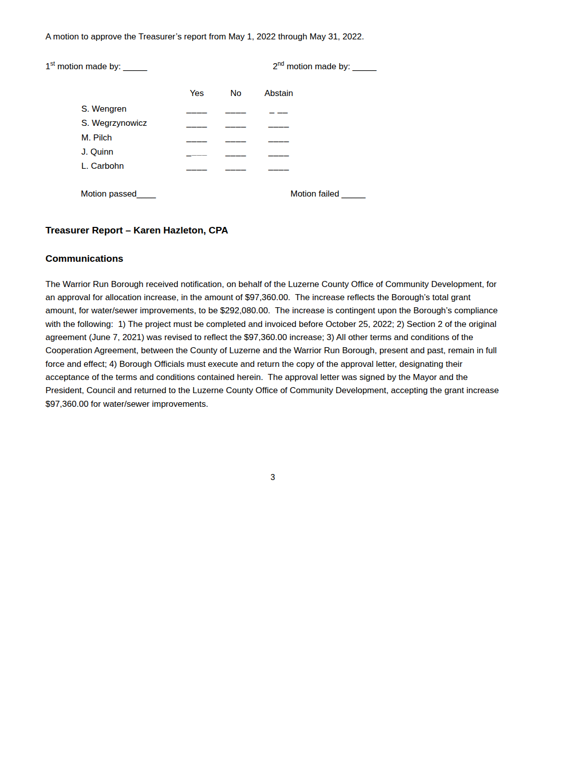A motion to approve the Treasurer’s report from May 1, 2022 through May 31, 2022.
1st motion made by: _____
2nd motion made by: _____
| | Yes | No | Abstain |
| --- | --- | --- | --- |
| S. Wengren | ____ | ____ | _ __ |
| S. Wegrzynowicz | ____ | ____ | ____ |
| M. Pilch | ____ | ____ | ____ |
| J. Quinn | _ ___ | ____ | ____ |
| L. Carbohn | ____ | ____ | ____ |
Motion passed____
Motion failed _____
Treasurer Report – Karen Hazleton, CPA
Communications
The Warrior Run Borough received notification, on behalf of the Luzerne County Office of Community Development, for an approval for allocation increase, in the amount of $97,360.00. The increase reflects the Borough’s total grant amount, for water/sewer improvements, to be $292,080.00. The increase is contingent upon the Borough’s compliance with the following: 1) The project must be completed and invoiced before October 25, 2022; 2) Section 2 of the original agreement (June 7, 2021) was revised to reflect the $97,360.00 increase; 3) All other terms and conditions of the Cooperation Agreement, between the County of Luzerne and the Warrior Run Borough, present and past, remain in full force and effect; 4) Borough Officials must execute and return the copy of the approval letter, designating their acceptance of the terms and conditions contained herein. The approval letter was signed by the Mayor and the President, Council and returned to the Luzerne County Office of Community Development, accepting the grant increase $97,360.00 for water/sewer improvements.
3